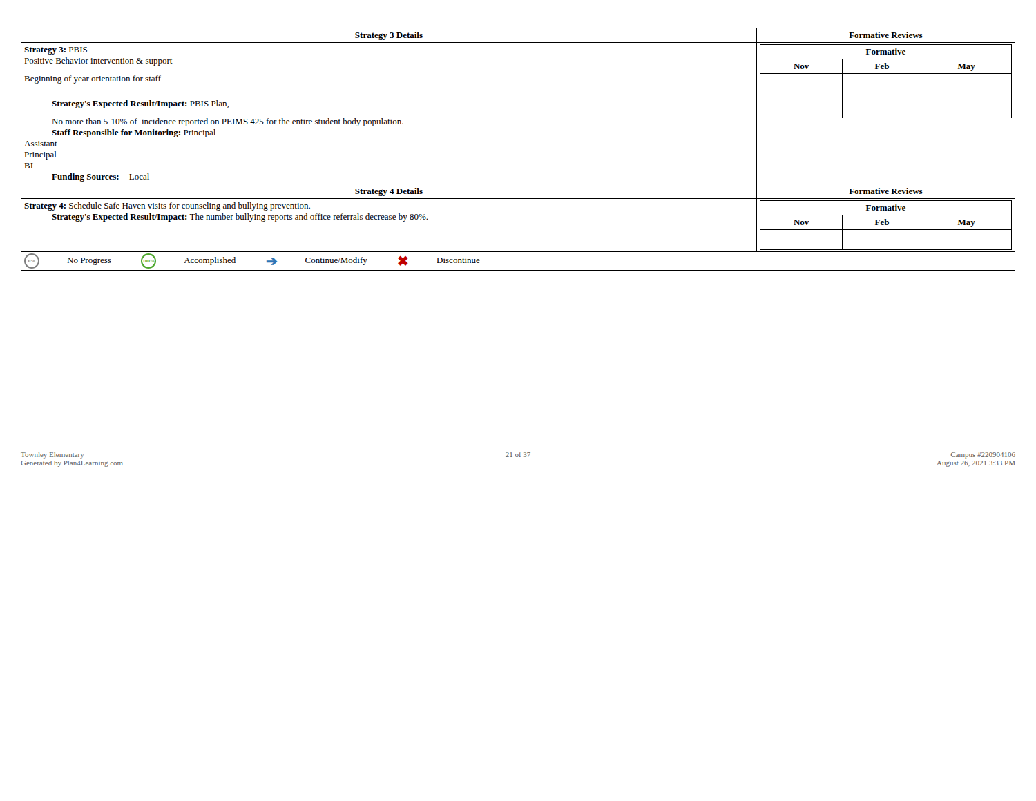| Strategy 3 Details | Formative Reviews |
| Strategy 3: PBIS- Positive Behavior intervention & support Beginning of year orientation for staff Strategy's Expected Result/Impact: PBIS Plan, No more than 5-10% of incidence reported on PEIMS 425 for the entire student body population. Staff Responsible for Monitoring: Principal Assistant Principal BI Funding Sources: - Local | / Formative / / Nov / Feb / May / |
| Strategy 4 Details | Formative Reviews |
| Strategy 4: Schedule Safe Haven visits for counseling and bullying prevention. Strategy's Expected Result/Impact: The number bullying reports and office referrals decrease by 80%. | / Formative / / Nov / Feb / May / |
| 0% No Progress 100% Accomplished ➔ Continue/Modify ✖ Discontinue |
| Townley Elementary Generated by Plan4Learning.com | 21 of 37 | Campus #220904106 August 26, 2021 3:33 PM |